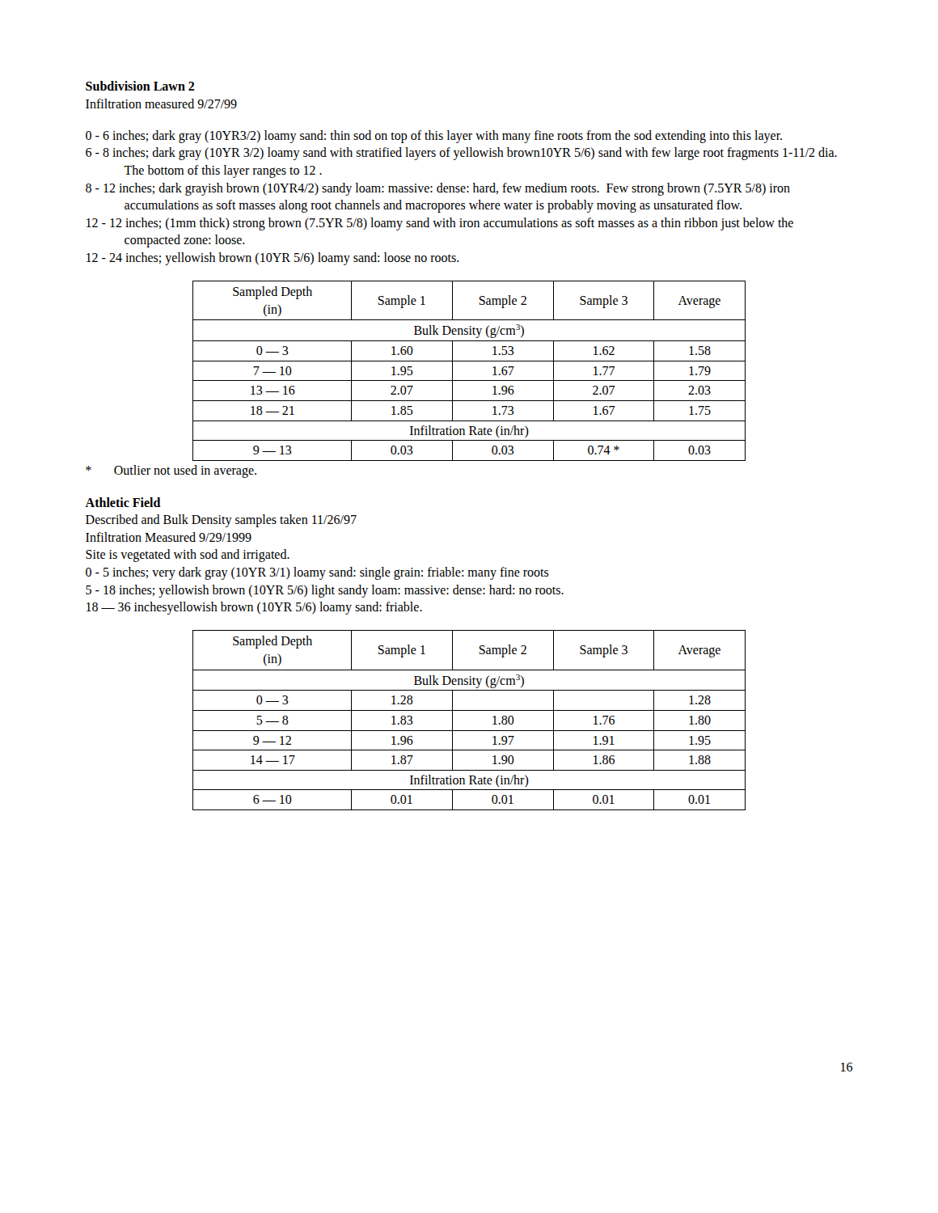Subdivision Lawn 2
Infiltration measured 9/27/99
0 - 6 inches; dark gray (10YR3/2) loamy sand: thin sod on top of this layer with many fine roots from the sod extending into this layer.
6 - 8 inches; dark gray (10YR 3/2) loamy sand with stratified layers of yellowish brown10YR 5/6) sand with few large root fragments 1-11/2 dia. The bottom of this layer ranges to 12 .
8 - 12 inches; dark grayish brown (10YR4/2) sandy loam: massive: dense: hard, few medium roots. Few strong brown (7.5YR 5/8) iron accumulations as soft masses along root channels and macropores where water is probably moving as unsaturated flow.
12 - 12 inches; (1mm thick) strong brown (7.5YR 5/8) loamy sand with iron accumulations as soft masses as a thin ribbon just below the compacted zone: loose.
12 - 24 inches; yellowish brown (10YR 5/6) loamy sand: loose no roots.
| Sampled Depth (in) | Sample 1 | Sample 2 | Sample 3 | Average |
| Bulk Density (g/cm 3 ) |
| 0 — 3 | 1.60 | 1.53 | 1.62 | 1.58 |
| 7 — 10 | 1.95 | 1.67 | 1.77 | 1.79 |
| 13 — 16 | 2.07 | 1.96 | 2.07 | 2.03 |
| 18 — 21 | 1.85 | 1.73 | 1.67 | 1.75 |
| Infiltration Rate (in/hr) |
| 9 — 13 | 0.03 | 0.03 | 0.74 * | 0.03 |
*Outlier not used in average.
Athletic Field
Described and Bulk Density samples taken 11/26/97
Infiltration Measured 9/29/1999
Site is vegetated with sod and irrigated.
0 - 5 inches; very dark gray (10YR 3/1) loamy sand: single grain: friable: many fine roots
5 - 18 inches; yellowish brown (10YR 5/6) light sandy loam: massive: dense: hard: no roots.
18 — 36 inchesyellowish brown (10YR 5/6) loamy sand: friable.
| Sampled Depth (in) | Sample 1 | Sample 2 | Sample 3 | Average |
| Bulk Density (g/cm 3 ) |
| 0 — 3 | 1.28 | | | 1.28 |
| 5 — 8 | 1.83 | 1.80 | 1.76 | 1.80 |
| 9 — 12 | 1.96 | 1.97 | 1.91 | 1.95 |
| 14 — 17 | 1.87 | 1.90 | 1.86 | 1.88 |
| Infiltration Rate (in/hr) |
| 6 — 10 | 0.01 | 0.01 | 0.01 | 0.01 |
16